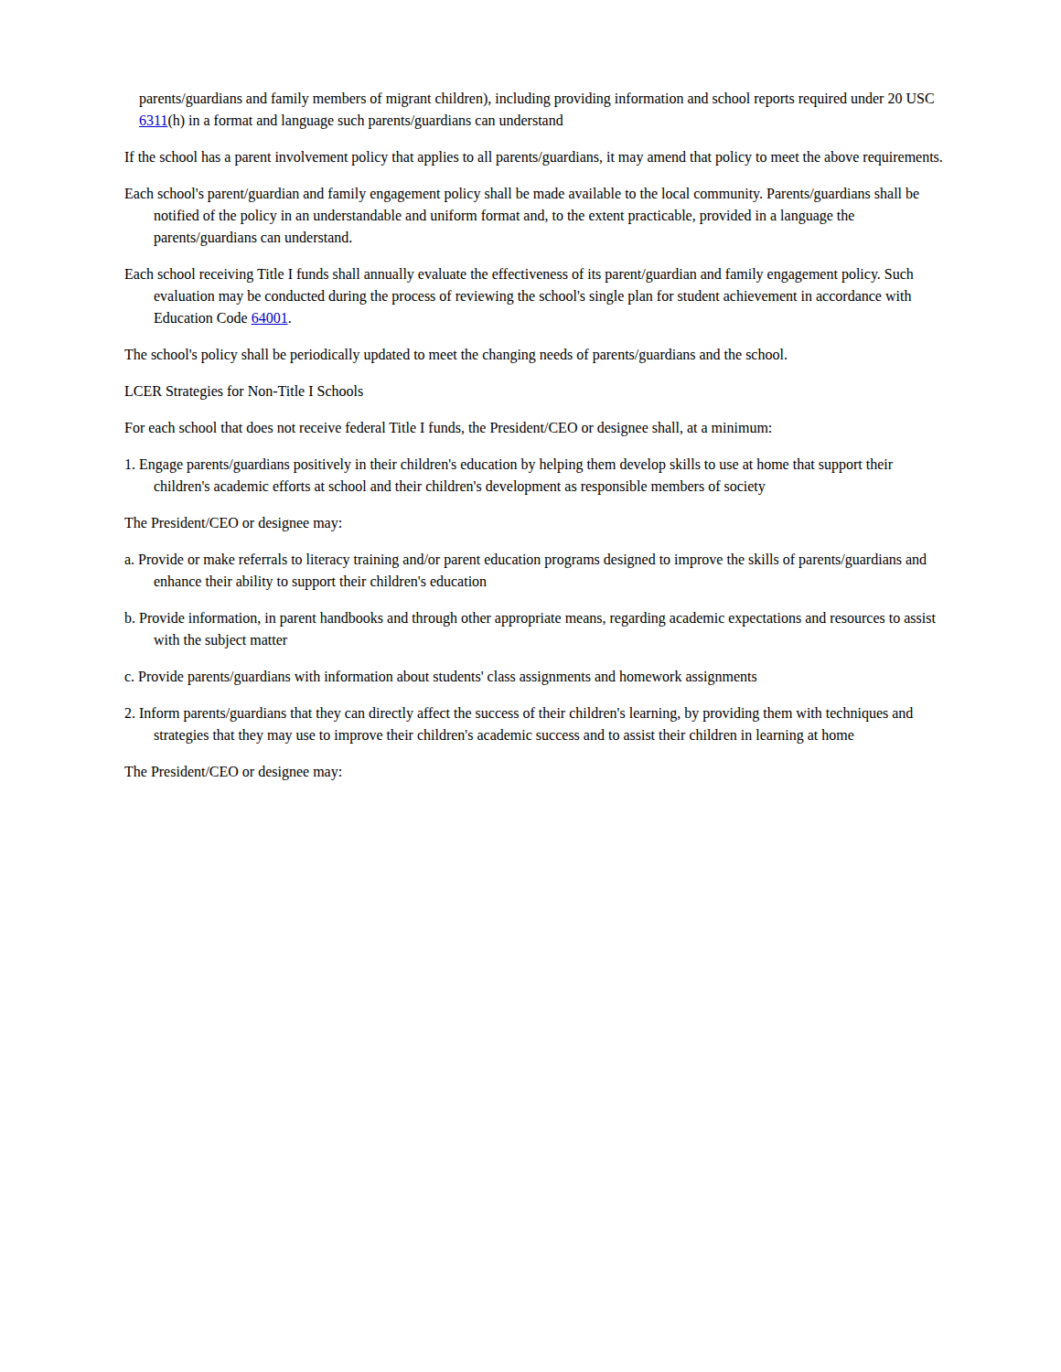parents/guardians and family members of migrant children), including providing information and school reports required under 20 USC 6311(h) in a format and language such parents/guardians can understand
If the school has a parent involvement policy that applies to all parents/guardians, it may amend that policy to meet the above requirements.
Each school's parent/guardian and family engagement policy shall be made available to the local community. Parents/guardians shall be notified of the policy in an understandable and uniform format and, to the extent practicable, provided in a language the parents/guardians can understand.
Each school receiving Title I funds shall annually evaluate the effectiveness of its parent/guardian and family engagement policy. Such evaluation may be conducted during the process of reviewing the school's single plan for student achievement in accordance with Education Code 64001.
The school's policy shall be periodically updated to meet the changing needs of parents/guardians and the school.
LCER Strategies for Non-Title I Schools
For each school that does not receive federal Title I funds, the President/CEO or designee shall, at a minimum:
1. Engage parents/guardians positively in their children's education by helping them develop skills to use at home that support their children's academic efforts at school and their children's development as responsible members of society
The President/CEO or designee may:
a. Provide or make referrals to literacy training and/or parent education programs designed to improve the skills of parents/guardians and enhance their ability to support their children's education
b. Provide information, in parent handbooks and through other appropriate means, regarding academic expectations and resources to assist with the subject matter
c. Provide parents/guardians with information about students' class assignments and homework assignments
2. Inform parents/guardians that they can directly affect the success of their children's learning, by providing them with techniques and strategies that they may use to improve their children's academic success and to assist their children in learning at home
The President/CEO or designee may: